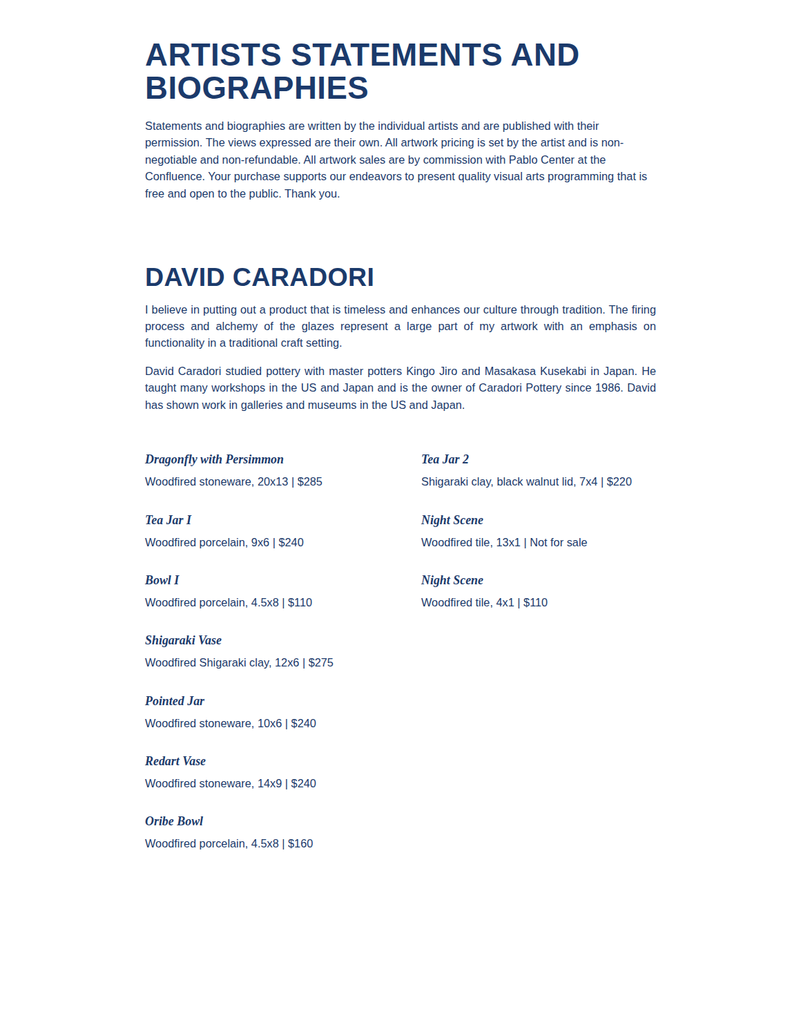Artists Statements and Biographies
Statements and biographies are written by the individual artists and are published with their permission. The views expressed are their own. All artwork pricing is set by the artist and is non-negotiable and non-refundable. All artwork sales are by commission with Pablo Center at the Confluence. Your purchase supports our endeavors to present quality visual arts programming that is free and open to the public. Thank you.
David Caradori
I believe in putting out a product that is timeless and enhances our culture through tradition. The firing process and alchemy of the glazes represent a large part of my artwork with an emphasis on functionality in a traditional craft setting.
David Caradori studied pottery with master potters Kingo Jiro and Masakasa Kusekabi in Japan. He taught many workshops in the US and Japan and is the owner of Caradori Pottery since 1986. David has shown work in galleries and museums in the US and Japan.
Dragonfly with Persimmon
Woodfired stoneware, 20x13 | $285
Tea Jar I
Woodfired porcelain, 9x6 | $240
Bowl I
Woodfired porcelain, 4.5x8 | $110
Shigaraki Vase
Woodfired Shigaraki clay, 12x6 | $275
Pointed Jar
Woodfired stoneware, 10x6 | $240
Redart Vase
Woodfired stoneware, 14x9 | $240
Oribe Bowl
Woodfired porcelain, 4.5x8 | $160
Tea Jar 2
Shigaraki clay, black walnut lid, 7x4 | $220
Night Scene
Woodfired tile, 13x1 | Not for sale
Night Scene
Woodfired tile, 4x1 | $110